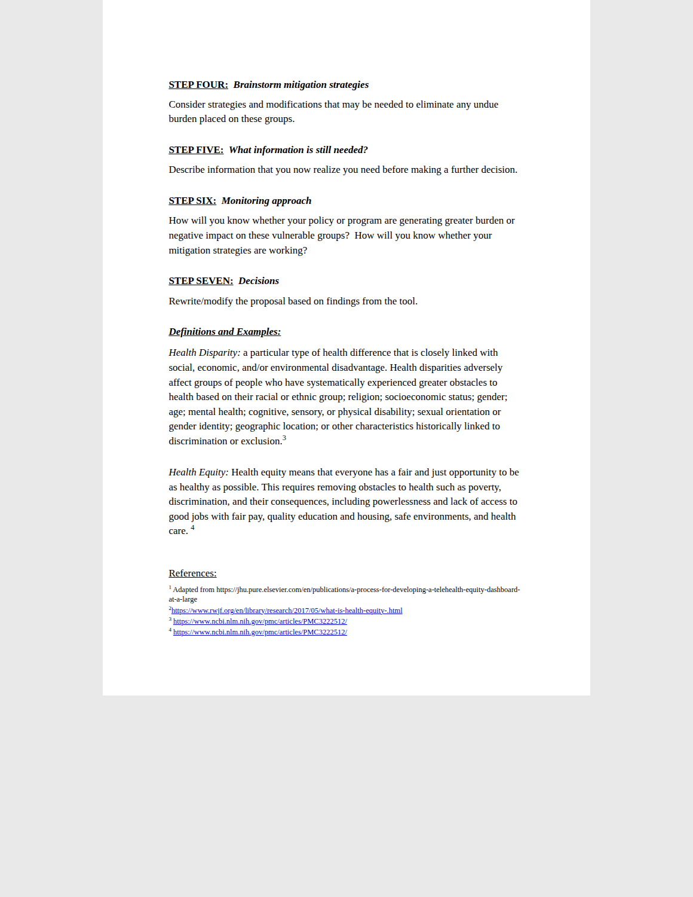STEP FOUR: Brainstorm mitigation strategies
Consider strategies and modifications that may be needed to eliminate any undue burden placed on these groups.
STEP FIVE: What information is still needed?
Describe information that you now realize you need before making a further decision.
STEP SIX: Monitoring approach
How will you know whether your policy or program are generating greater burden or negative impact on these vulnerable groups? How will you know whether your mitigation strategies are working?
STEP SEVEN: Decisions
Rewrite/modify the proposal based on findings from the tool.
Definitions and Examples:
Health Disparity: a particular type of health difference that is closely linked with social, economic, and/or environmental disadvantage. Health disparities adversely affect groups of people who have systematically experienced greater obstacles to health based on their racial or ethnic group; religion; socioeconomic status; gender; age; mental health; cognitive, sensory, or physical disability; sexual orientation or gender identity; geographic location; or other characteristics historically linked to discrimination or exclusion.3
Health Equity: Health equity means that everyone has a fair and just opportunity to be as healthy as possible. This requires removing obstacles to health such as poverty, discrimination, and their consequences, including powerlessness and lack of access to good jobs with fair pay, quality education and housing, safe environments, and health care. 4
References:
1 Adapted from https://jhu.pure.elsevier.com/en/publications/a-process-for-developing-a-telehealth-equity-dashboard-at-a-large
2https://www.rwjf.org/en/library/research/2017/05/what-is-health-equity-.html
3 https://www.ncbi.nlm.nih.gov/pmc/articles/PMC3222512/
4 https://www.ncbi.nlm.nih.gov/pmc/articles/PMC3222512/